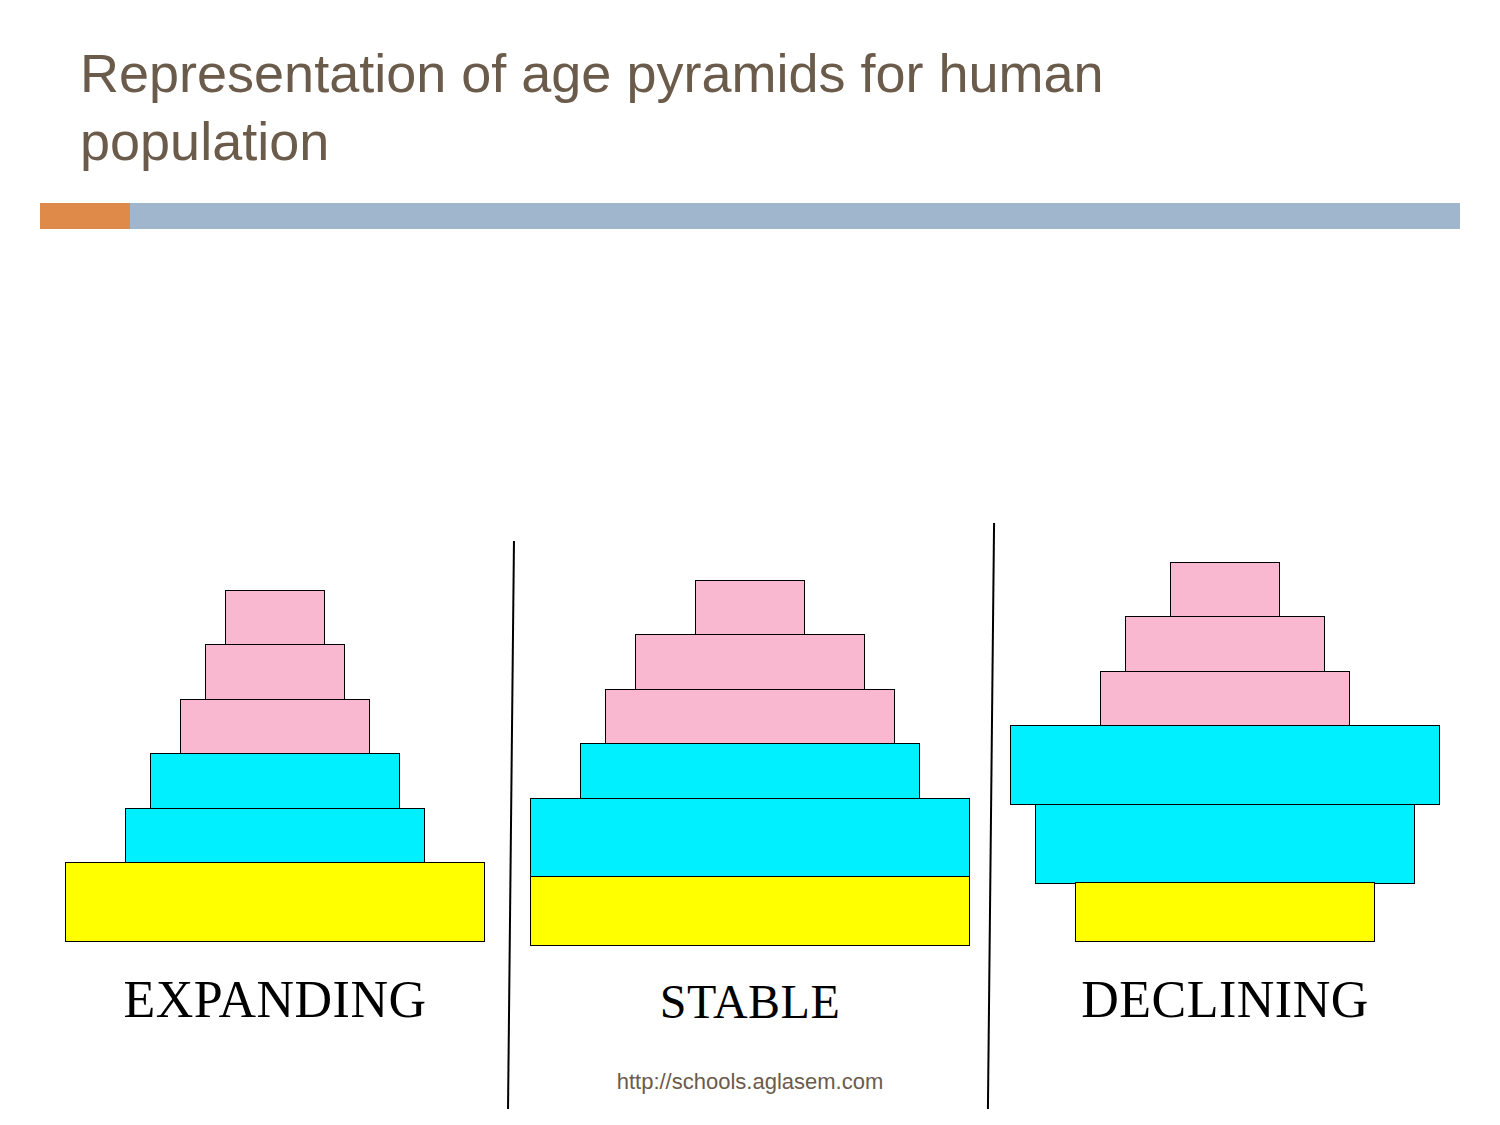Representation of age pyramids for human population
EXPANDING
STABLE
DECLINING
http://schools.aglasem.com